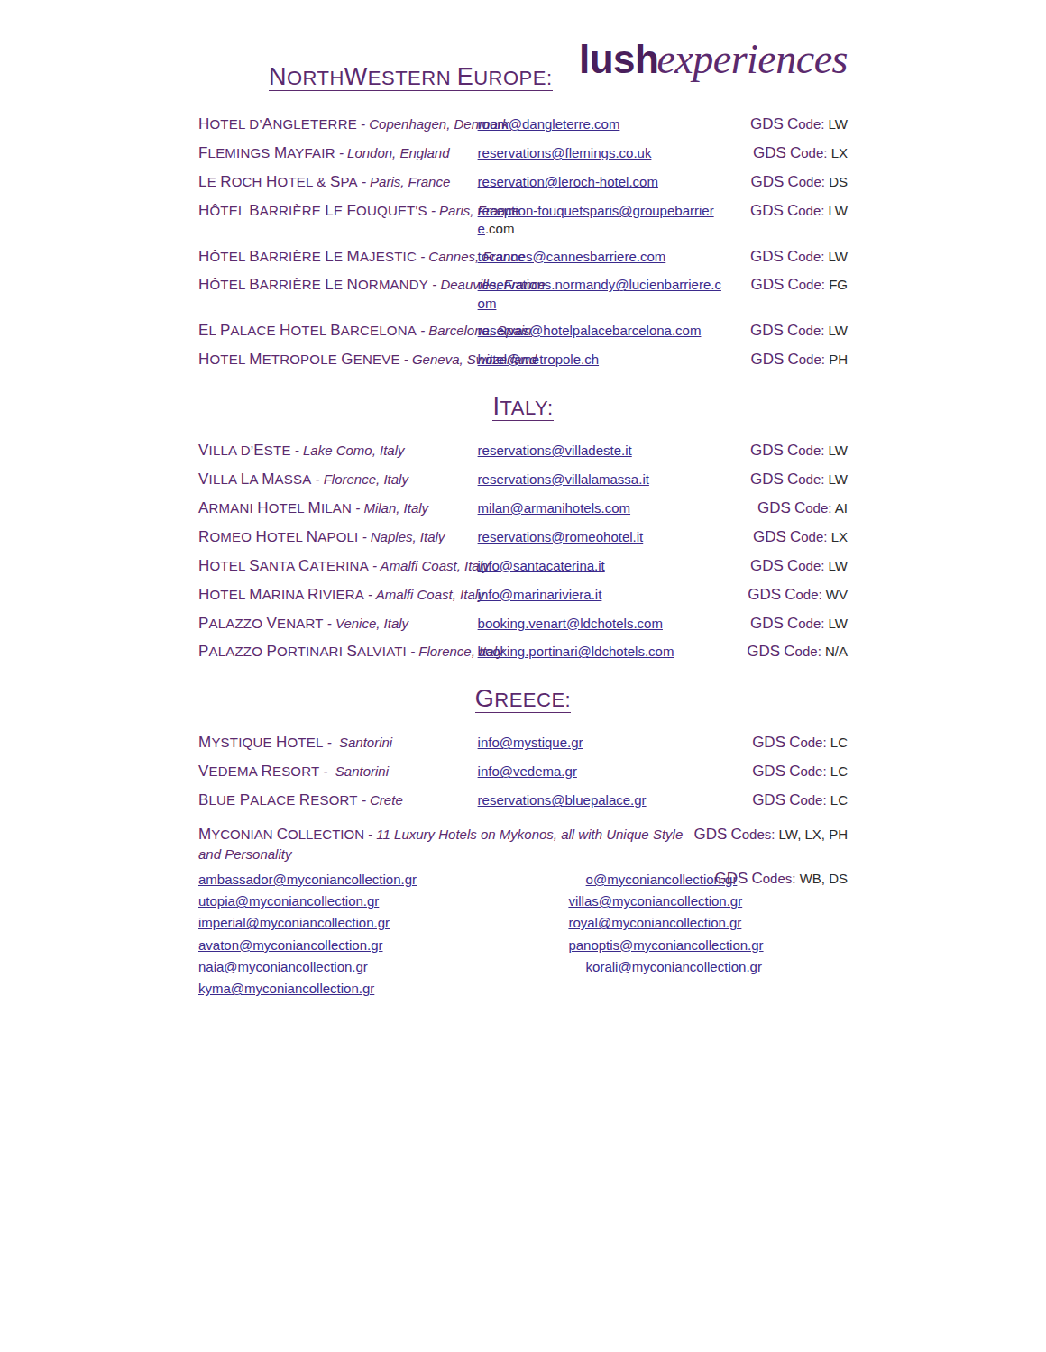lush experiences
NorthWestern Europe:
| H otel d’ A ngleterre - Copenhagen, Denmark | room@dangleterre.com | GDS C ode: LW |
| F lemings M ayfair - London, England | reservations@flemings.co.uk | GDS C ode: LX |
| L e R och H otel & S pa - Paris, France | reservation@leroch-hotel.com | GDS C ode: DS |
| H ôtel B arrière L e F ouquet's - Paris, France | reception-fouquetsparis@groupebarriere .com | GDS C ode: LW |
| H ôtel B arrière L e M ajestic - Cannes, France | tocannes@cannesbarriere.com | GDS C ode: LW |
| H ôtel B arrière L e N ormandy - Deauville, France | reservations.normandy@lucienbarriere.com | GDS C ode: FG |
| E l P alace H otel B arcelona - Barcelona, Spain | reservas@hotelpalacebarcelona.com | GDS C ode: LW |
| H otel M etropole G eneve - Geneva, Switzerland | hotel@metropole.ch | GDS C ode: PH |
Italy:
| V illa d’ E ste - Lake Como, Italy | reservations@villadeste.it | GDS C ode: LW |
| V illa L a M assa - Florence, Italy | reservations@villalamassa.it | GDS C ode: LW |
| A rmani H otel M ilan - Milan, Italy | milan@armanihotels.com | GDS C ode: AI |
| R omeo H otel N apoli - Naples, Italy | reservations@romeohotel.it | GDS C ode: LX |
| H otel S anta C aterina - Amalfi Coast, Italy | info@santacaterina.it | GDS C ode: LW |
| H otel M arina R iviera - Amalfi Coast, Italy | info@marinariviera.it | GDS C ode: WV |
| P alazzo V enart - Venice, Italy | booking.venart@ldchotels.com | GDS C ode: LW |
| P alazzo P ortinari S alviati - Florence, Italy | booking.portinari@ldchotels.com | GDS C ode: N/A |
Greece:
| M ystique H otel - Santorini | info@mystique.gr | GDS C ode: LC |
| V edema R esort - Santorini | info@vedema.gr | GDS C ode: LC |
| B lue P alace R esort - Crete | reservations@bluepalace.gr | GDS C ode: LC |
Myconian Collection - 11 Luxury Hotels on Mykonos, all with Unique Style and Personality
GDS Codes: LW, LX, PH
GDS Codes: WB, DS
ambassador@myconiancollection.gr
o@myconiancollection.gr
utopia@myconiancollection.gr
villas@myconiancollection.gr
imperial@myconiancollection.gr
royal@myconiancollection.gr
avaton@myconiancollection.gr
panoptis@myconiancollection.gr
naia@myconiancollection.gr
korali@myconiancollection.gr
kyma@myconiancollection.gr